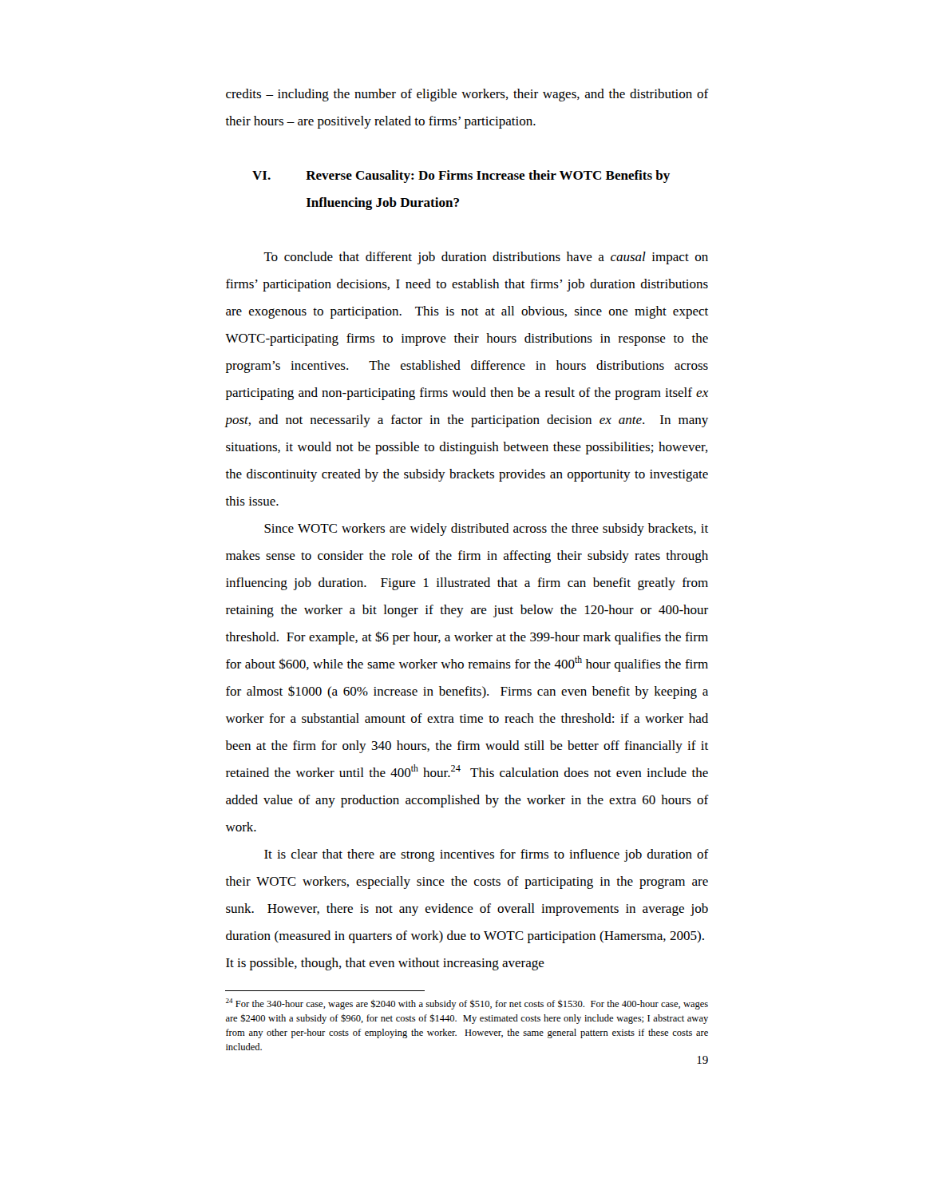credits – including the number of eligible workers, their wages, and the distribution of their hours – are positively related to firms’ participation.
VI. Reverse Causality: Do Firms Increase their WOTC Benefits by Influencing Job Duration?
To conclude that different job duration distributions have a causal impact on firms’ participation decisions, I need to establish that firms’ job duration distributions are exogenous to participation. This is not at all obvious, since one might expect WOTC-participating firms to improve their hours distributions in response to the program’s incentives. The established difference in hours distributions across participating and non-participating firms would then be a result of the program itself ex post, and not necessarily a factor in the participation decision ex ante. In many situations, it would not be possible to distinguish between these possibilities; however, the discontinuity created by the subsidy brackets provides an opportunity to investigate this issue.
Since WOTC workers are widely distributed across the three subsidy brackets, it makes sense to consider the role of the firm in affecting their subsidy rates through influencing job duration. Figure 1 illustrated that a firm can benefit greatly from retaining the worker a bit longer if they are just below the 120-hour or 400-hour threshold. For example, at $6 per hour, a worker at the 399-hour mark qualifies the firm for about $600, while the same worker who remains for the 400th hour qualifies the firm for almost $1000 (a 60% increase in benefits). Firms can even benefit by keeping a worker for a substantial amount of extra time to reach the threshold: if a worker had been at the firm for only 340 hours, the firm would still be better off financially if it retained the worker until the 400th hour.24 This calculation does not even include the added value of any production accomplished by the worker in the extra 60 hours of work.
It is clear that there are strong incentives for firms to influence job duration of their WOTC workers, especially since the costs of participating in the program are sunk. However, there is not any evidence of overall improvements in average job duration (measured in quarters of work) due to WOTC participation (Hamersma, 2005). It is possible, though, that even without increasing average
24 For the 340-hour case, wages are $2040 with a subsidy of $510, for net costs of $1530. For the 400-hour case, wages are $2400 with a subsidy of $960, for net costs of $1440. My estimated costs here only include wages; I abstract away from any other per-hour costs of employing the worker. However, the same general pattern exists if these costs are included.
19